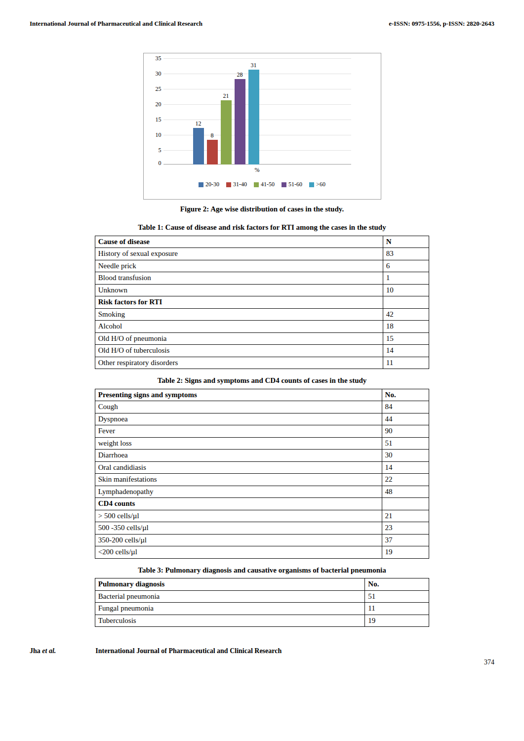International Journal of Pharmaceutical and Clinical Research
e-ISSN: 0975-1556, p-ISSN: 2820-2643
35 30 25 20 15 10 5 0
12
8
21
28
31
%
20-30
31-40
41-50
51-60
>60
Figure 2: Age wise distribution of cases in the study.
Table 1: Cause of disease and risk factors for RTI among the cases in the study
| Cause of disease | N |
| History of sexual exposure | 83 |
| Needle prick | 6 |
| Blood transfusion | 1 |
| Unknown | 10 |
| Risk factors for RTI | |
| Smoking | 42 |
| Alcohol | 18 |
| Old H/O of pneumonia | 15 |
| Old H/O of tuberculosis | 14 |
| Other respiratory disorders | 11 |
Table 2: Signs and symptoms and CD4 counts of cases in the study
| Presenting signs and symptoms | No. |
| Cough | 84 |
| Dyspnoea | 44 |
| Fever | 90 |
| weight loss | 51 |
| Diarrhoea | 30 |
| Oral candidiasis | 14 |
| Skin manifestations | 22 |
| Lymphadenopathy | 48 |
| CD4 counts | |
| > 500 cells/µl | 21 |
| 500 -350 cells/µl | 23 |
| 350-200 cells/µl | 37 |
| <200 cells/µl | 19 |
Table 3: Pulmonary diagnosis and causative organisms of bacterial pneumonia
| Pulmonary diagnosis | No. |
| Bacterial pneumonia | 51 |
| Fungal pneumonia | 11 |
| Tuberculosis | 19 |
Jha et al.
International Journal of Pharmaceutical and Clinical Research
374